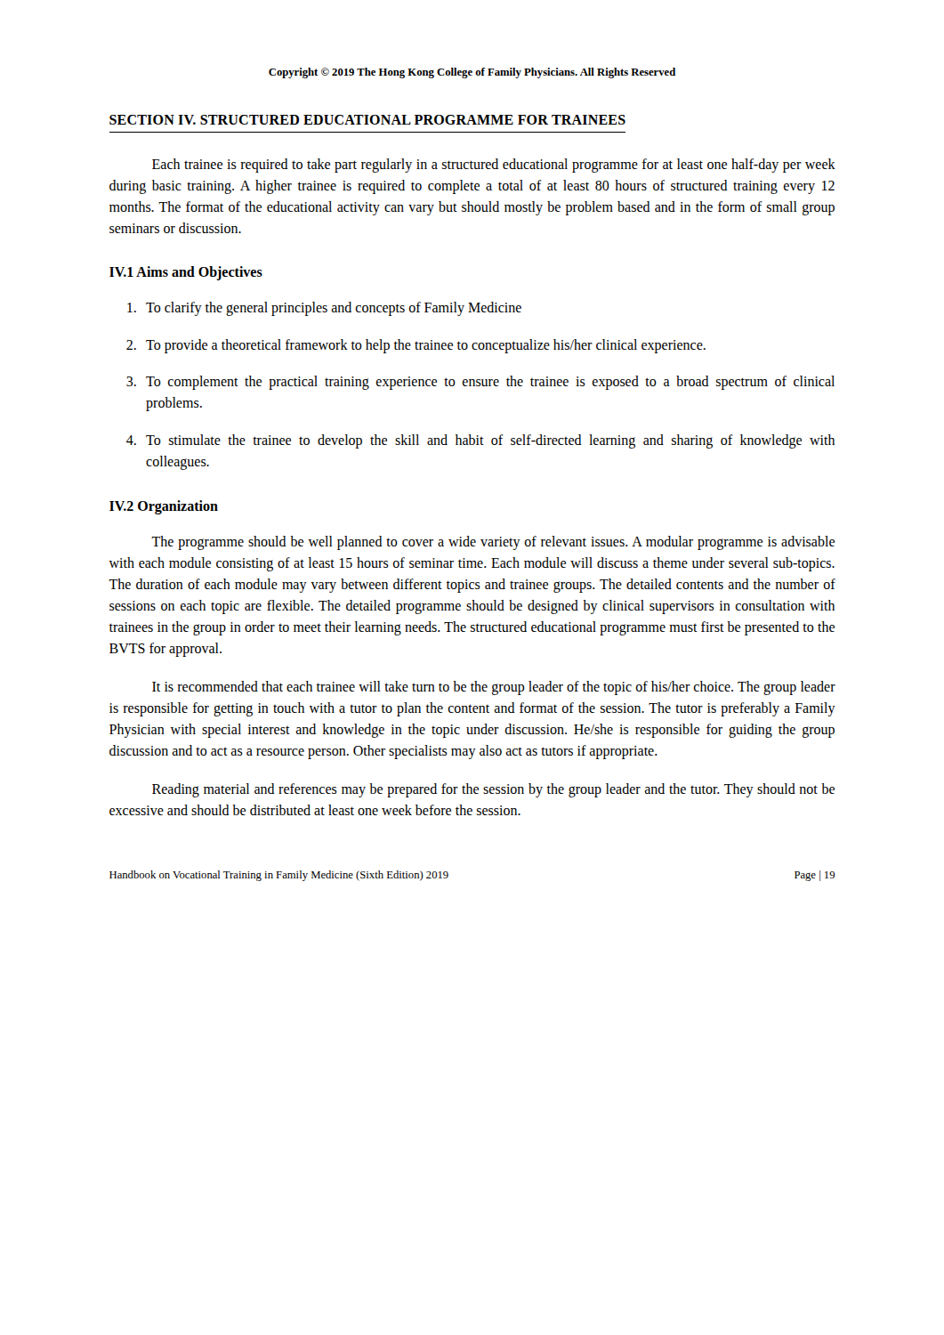Copyright © 2019 The Hong Kong College of Family Physicians. All Rights Reserved
SECTION IV. STRUCTURED EDUCATIONAL PROGRAMME FOR TRAINEES
Each trainee is required to take part regularly in a structured educational programme for at least one half-day per week during basic training. A higher trainee is required to complete a total of at least 80 hours of structured training every 12 months. The format of the educational activity can vary but should mostly be problem based and in the form of small group seminars or discussion.
IV.1 Aims and Objectives
To clarify the general principles and concepts of Family Medicine
To provide a theoretical framework to help the trainee to conceptualize his/her clinical experience.
To complement the practical training experience to ensure the trainee is exposed to a broad spectrum of clinical problems.
To stimulate the trainee to develop the skill and habit of self-directed learning and sharing of knowledge with colleagues.
IV.2 Organization
The programme should be well planned to cover a wide variety of relevant issues. A modular programme is advisable with each module consisting of at least 15 hours of seminar time. Each module will discuss a theme under several sub-topics. The duration of each module may vary between different topics and trainee groups. The detailed contents and the number of sessions on each topic are flexible. The detailed programme should be designed by clinical supervisors in consultation with trainees in the group in order to meet their learning needs. The structured educational programme must first be presented to the BVTS for approval.
It is recommended that each trainee will take turn to be the group leader of the topic of his/her choice. The group leader is responsible for getting in touch with a tutor to plan the content and format of the session. The tutor is preferably a Family Physician with special interest and knowledge in the topic under discussion. He/she is responsible for guiding the group discussion and to act as a resource person. Other specialists may also act as tutors if appropriate.
Reading material and references may be prepared for the session by the group leader and the tutor. They should not be excessive and should be distributed at least one week before the session.
Handbook on Vocational Training in Family Medicine (Sixth Edition) 2019 Page | 19